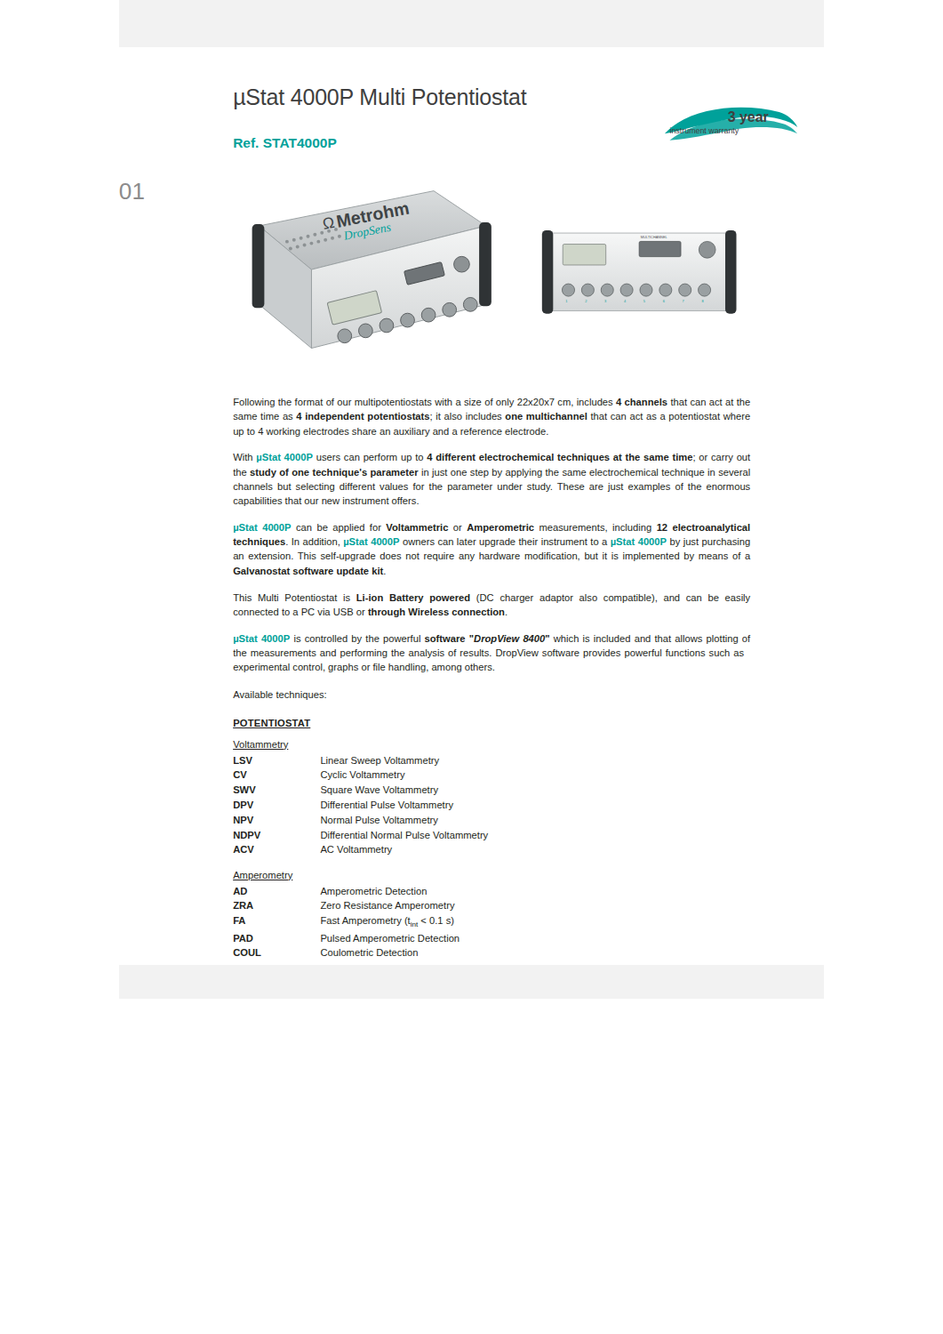01
3 year instrument warranty
µStat 4000P Multi Potentiostat
Ref. STAT4000P
Metrohm DropSens Ω MULTICHANNEL 123 456 78
Following the format of our multipotentiostats with a size of only 22x20x7 cm, includes 4 channels that can act at the same time as 4 independent potentiostats; it also includes one multichannel that can act as a potentiostat where up to 4 working electrodes share an auxiliary and a reference electrode.
With µStat 4000P users can perform up to 4 different electrochemical techniques at the same time; or carry out the study of one technique's parameter in just one step by applying the same electrochemical technique in several channels but selecting different values for the parameter under study. These are just examples of the enormous capabilities that our new instrument offers.
µStat 4000P can be applied for Voltammetric or Amperometric measurements, including 12 electroanalytical techniques. In addition, µStat 4000P owners can later upgrade their instrument to a µStat 4000P by just purchasing an extension. This self-upgrade does not require any hardware modification, but it is implemented by means of a Galvanostat software update kit.
This Multi Potentiostat is Li-ion Battery powered (DC charger adaptor also compatible), and can be easily connected to a PC via USB or through Wireless connection.
µStat 4000P is controlled by the powerful software "DropView 8400" which is included and that allows plotting of the measurements and performing the analysis of results. DropView software provides powerful functions such as experimental control, graphs or file handling, among others.
Available techniques:
POTENTIOSTAT
Voltammetry
| LSV | Linear Sweep Voltammetry |
| CV | Cyclic Voltammetry |
| SWV | Square Wave Voltammetry |
| DPV | Differential Pulse Voltammetry |
| NPV | Normal Pulse Voltammetry |
| NDPV | Differential Normal Pulse Voltammetry |
| ACV | AC Voltammetry |
Amperometry
| AD | Amperometric Detection |
| ZRA | Zero Resistance Amperometry |
| FA | Fast Amperometry (t int < 0.1 s) |
| PAD | Pulsed Amperometric Detection |
| COUL | Coulometric Detection |